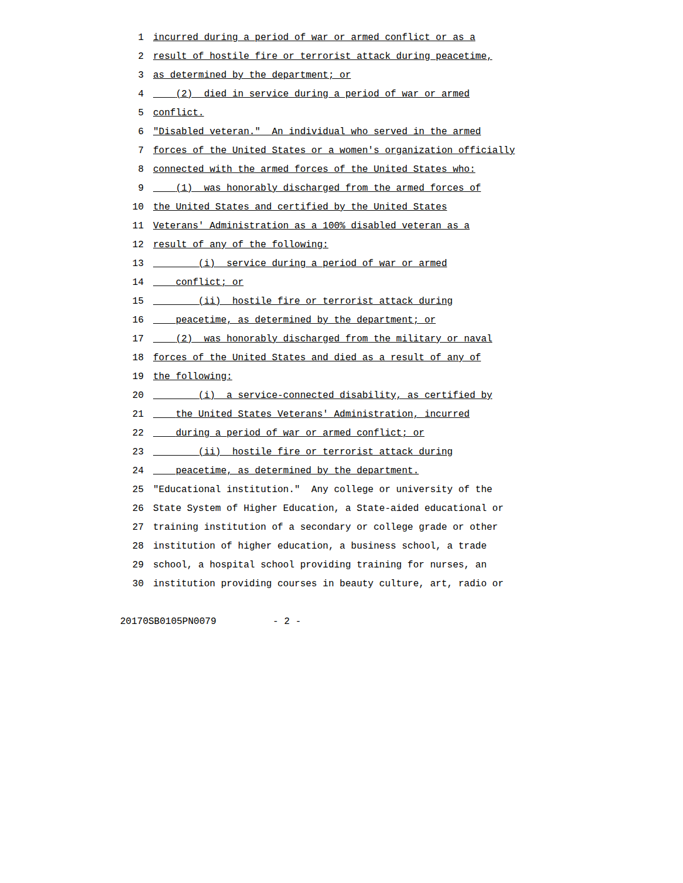incurred during a period of war or armed conflict or as a
result of hostile fire or terrorist attack during peacetime,
as determined by the department; or
(2) died in service during a period of war or armed
conflict.
"Disabled veteran." An individual who served in the armed
forces of the United States or a women's organization officially
connected with the armed forces of the United States who:
(1) was honorably discharged from the armed forces of
the United States and certified by the United States
Veterans' Administration as a 100% disabled veteran as a
result of any of the following:
(i) service during a period of war or armed
conflict; or
(ii) hostile fire or terrorist attack during
peacetime, as determined by the department; or
(2) was honorably discharged from the military or naval
forces of the United States and died as a result of any of
the following:
(i) a service-connected disability, as certified by
the United States Veterans' Administration, incurred
during a period of war or armed conflict; or
(ii) hostile fire or terrorist attack during
peacetime, as determined by the department.
"Educational institution." Any college or university of the
State System of Higher Education, a State-aided educational or
training institution of a secondary or college grade or other
institution of higher education, a business school, a trade
school, a hospital school providing training for nurses, an
institution providing courses in beauty culture, art, radio or
20170SB0105PN0079 - 2 -